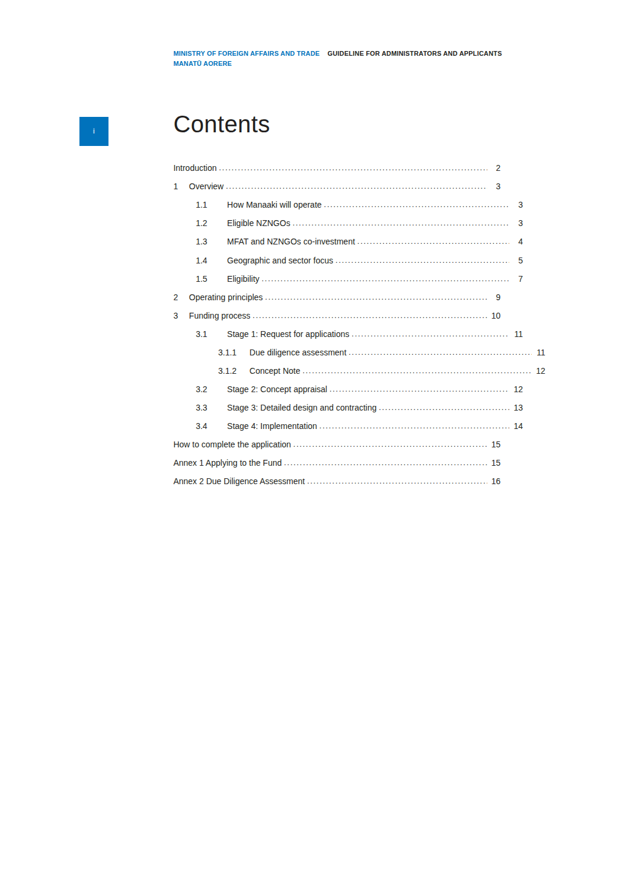Ministry of Foreign Affairs and Trade Guideline for Administrators and Applicants Manatū Aorere
i
Contents
Introduction .................................................................................................................................. 2
1 Overview ................................................................................................................................. 3
1.1 How Manaaki will operate ............................................................................................................. 3
1.2 Eligible NZNGOs ......................................................................................................................... 3
1.3 MFAT and NZNGOs co-investment ................................................................................................. 4
1.4 Geographic and sector focus ......................................................................................................... 5
1.5 Eligibility ................................................................................................................................. 7
2 Operating principles ................................................................................................................. 9
3 Funding process ..................................................................................................................... 10
3.1 Stage 1: Request for applications ................................................................................................... 11
3.1.1 Due diligence assessment ....................................................................................... 11
3.1.2 Concept Note ....................................................................................................... 12
3.2 Stage 2: Concept appraisal ......................................................................................................... 12
3.3 Stage 3: Detailed design and contracting ..................................................................................... 13
3.4 Stage 4: Implementation ............................................................................................................. 14
How to complete the application ................................................................................................................. 15
Annex 1 Applying to the Fund ..................................................................................................................... 15
Annex 2 Due Diligence Assessment ........................................................................................................... 16